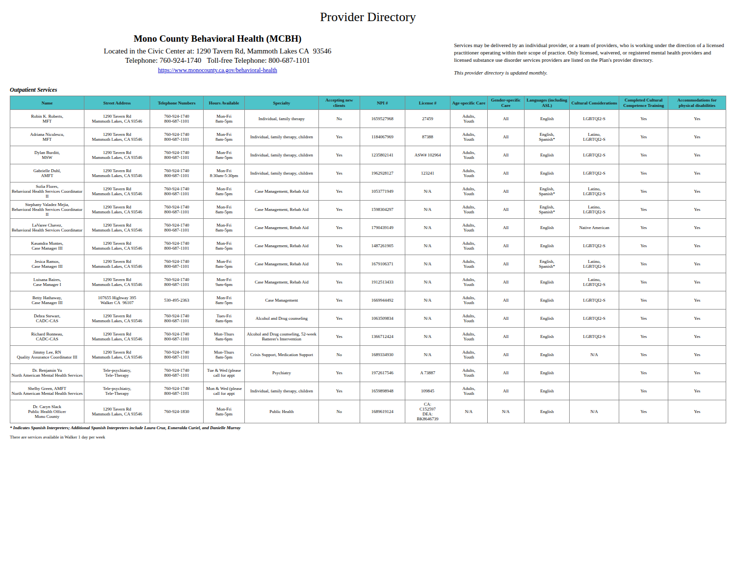Provider Directory
Mono County Behavioral Health (MCBH)
Located in the Civic Center at: 1290 Tavern Rd, Mammoth Lakes CA 93546
Telephone: 760-924-1740 Toll-free Telephone: 800-687-1101
https://www.monocounty.ca.gov/behavioral-health
Services may be delivered by an individual provider, or a team of providers, who is working under the direction of a licensed practitioner operating within their scope of practice. Only licensed, waivered, or registered mental health providers and licensed substance use disorder services providers are listed on the Plan's provider directory.
This provider directory is updated monthly.
Outpatient Services
| Name | Street Address | Telephone Numbers | Hours Available | Specialty | Accepting new clients | NPI # | License # | Age-specific Care | Gender-specific Care | Languages (including ASL) | Cultural Considerations | Completed Cultural Competence Training | Accommodations for physical disabilities |
| --- | --- | --- | --- | --- | --- | --- | --- | --- | --- | --- | --- | --- | --- |
| Robin K. Roberts, MFT | 1290 Tavern Rd Mammoth Lakes, CA 93546 | 760-924-1740 800-687-1101 | Mon-Fri 8am-5pm | Individual, family therapy | No | 1659527968 | 27459 | Adults, Youth | All | English | LGBTQI2-S | Yes | Yes |
| Adriana Niculescu, MFT | 1290 Tavern Rd Mammoth Lakes, CA 93546 | 760-924-1740 800-687-1101 | Mon-Fri 8am-5pm | Individual, family therapy, children | Yes | 1184067969 | 87388 | Adults, Youth | All | English, Spanish* | Latino, LGBTQI2-S | Yes | Yes |
| Dylan Burditt, MSW | 1290 Tavern Rd Mammoth Lakes, CA 93546 | 760-924-1740 800-687-1101 | Mon-Fri 8am-5pm | Individual, family therapy, children | Yes | 1235802141 | ASW# 102964 | Adults, Youth | All | English | LGBTQI2-S | Yes | Yes |
| Gabrielle Duhl, AMFT | 1290 Tavern Rd Mammoth Lakes, CA 93546 | 760-924-1740 800-687-1101 | Mon-Fri 8:30am-5:30pm | Individual, family therapy, children | Yes | 1962928127 | 123241 | Adults, Youth | All | English | LGBTQI2-S | Yes | Yes |
| Sofia Flores, Behavioral Health Services Coordinator II | 1290 Tavern Rd Mammoth Lakes, CA 93546 | 760-924-1740 800-687-1101 | Mon-Fri 8am-5pm | Case Management, Rehab Aid | Yes | 1053771949 | N/A | Adults, Youth | All | English, Spanish* | Latino, LGBTQI2-S | Yes | Yes |
| Stephany Valadez Mejia, Behavioral Health Services Coordinator II | 1290 Tavern Rd Mammoth Lakes, CA 93546 | 760-924-1740 800-687-1101 | Mon-Fri 8am-5pm | Case Management, Rehab Aid | Yes | 1598304297 | N/A | Adults, Youth | All | English, Spanish* | Latino, LGBTQI2-S | Yes | Yes |
| LaVaree Chavez, Behavioral Health Services Coordinator | 1290 Tavern Rd Mammoth Lakes, CA 93546 | 760-924-1740 800-687-1101 | Mon-Fri 8am-5pm | Case Management, Rehab Aid | Yes | 1790439149 | N/A | Adults, Youth | All | English | Native American | Yes | Yes |
| Kasandra Montes, Case Manager III | 1290 Tavern Rd Mammoth Lakes, CA 93546 | 760-924-1740 800-687-1101 | Mon-Fri 8am-5pm | Case Management, Rehab Aid | Yes | 1487261905 | N/A | Adults, Youth | All | English | LGBTQI2-S | Yes | Yes |
| Jesica Ramos, Case Manager III | 1290 Tavern Rd Mammoth Lakes, CA 93546 | 760-924-1740 800-687-1101 | Mon-Fri 8am-5pm | Case Management, Rehab Aid | Yes | 1679106371 | N/A | Adults, Youth | All | English, Spanish* | Latino, LGBTQI2-S | Yes | Yes |
| Luisana Baires, Case Manager I | 1290 Tavern Rd Mammoth Lakes, CA 93546 | 760-924-1740 800-687-1101 | Mon-Fri 9am-6pm | Case Management, Rehab Aid | Yes | 1912513433 | N/A | Adults, Youth | All | English | Latino, LGBTQI2-S | Yes | Yes |
| Betty Hathaway, Case Manager III | 107655 Highway 395 Walker CA 96107 | 530-495-2363 | Mon-Fri 8am-5pm | Case Management | Yes | 1669944492 | N/A | Adults, Youth | All | English | LGBTQI2-S | Yes | Yes |
| Debra Stewart, CADC-CAS | 1290 Tavern Rd Mammoth Lakes, CA 93546 | 760-924-1740 800-687-1101 | Tues-Fri 8am-6pm | Alcohol and Drug counseling | Yes | 1063509834 | N/A | Adults, Youth | All | English | LGBTQI2-S | Yes | Yes |
| Richard Bonneau, CADC-CAS | 1290 Tavern Rd Mammoth Lakes, CA 93546 | 760-924-1740 800-687-1101 | Mon-Thurs 8am-6pm | Alcohol and Drug counseling, 52-week Batterer's Intervention | Yes | 1366712424 | N/A | Adults, Youth | All | English | LGBTQI2-S | Yes | Yes |
| Jimmy Lee, RN Quality Assurance Coordinator III | 1290 Tavern Rd Mammoth Lakes, CA 93546 | 760-924-1740 800-687-1101 | Mon-Thurs 8am-5pm | Crisis Support, Medication Support | No | 1689334930 | N/A | Adults, Youth | All | English | N/A | Yes | Yes |
| Dr. Benjamin Yu North American Mental Health Services | Tele-psychiatry, Tele-Therapy | 760-924-1740 800-687-1101 | Tue & Wed (please call for appt | Psychiatry | Yes | 1972617546 | A 73887 | Adults, Youth | All | English | | Yes | Yes |
| Shelby Green, AMFT North American Mental Health Services | Tele-psychiatry, Tele-Therapy | 760-924-1740 800-687-1101 | Mon & Wed (please call for appt | Individual, family therapy, children | Yes | 1659898948 | 109845 | Adults, Youth | All | English | | Yes | Yes |
| Dr. Caryn Slack Public Health Officer Mono County | 1290 Tavern Rd Mammoth Lakes, CA 93546 | 760-924-1830 | Mon-Fri 8am-5pm | Public Health | No | 1689619124 | CA: C152597 DEA: BK8646739 | N/A | N/A | English | N/A | Yes | Yes |
* Indicates Spanish Interpreters; Additional Spanish Interpreters include Laura Cruz, Esmeralda Curiel, and Danielle Murray
There are services available in Walker 1 day per week